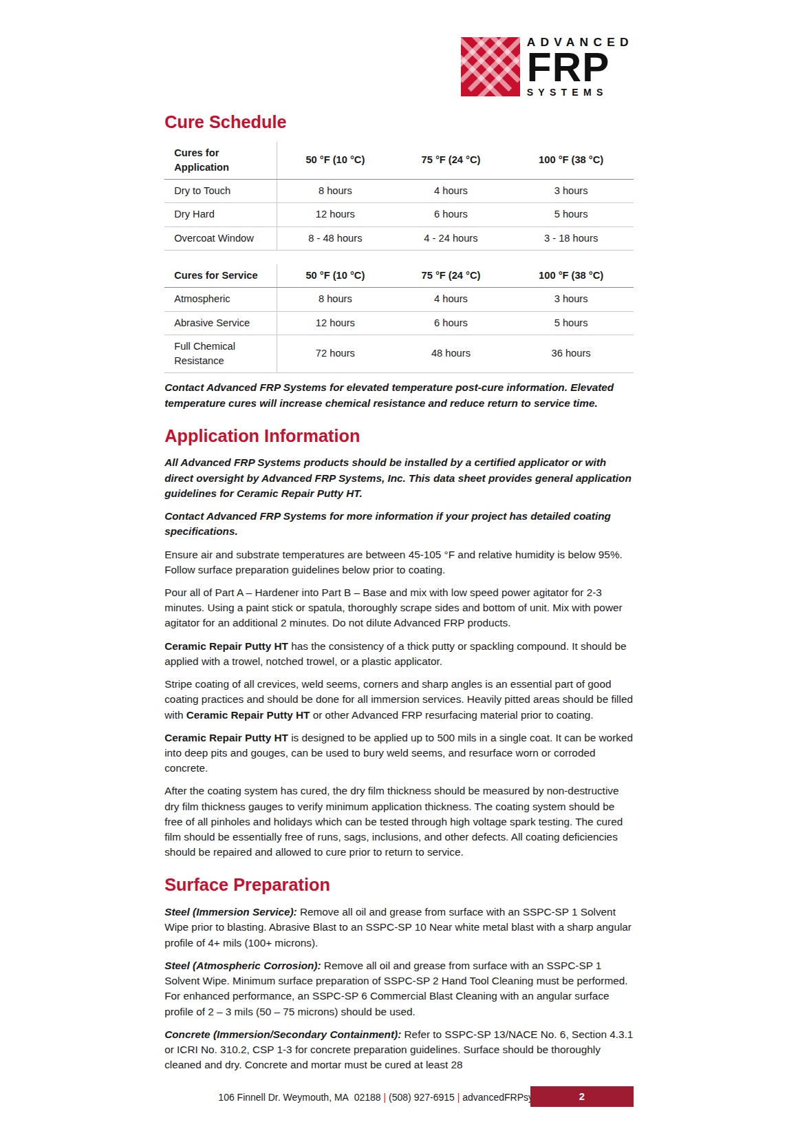ADVANCED
FRP
SYSTEMS
Cure Schedule
| Cures for Application | 50 °F (10 °C) | 75 °F (24 °C) | 100 °F (38 °C) |
| --- | --- | --- | --- |
| Dry to Touch | 8 hours | 4 hours | 3 hours |
| Dry Hard | 12 hours | 6 hours | 5 hours |
| Overcoat Window | 8 - 48 hours | 4 - 24 hours | 3 - 18 hours |
| Cures for Service | 50 °F (10 °C) | 75 °F (24 °C) | 100 °F (38 °C) |
| --- | --- | --- | --- |
| Atmospheric | 8 hours | 4 hours | 3 hours |
| Abrasive Service | 12 hours | 6 hours | 5 hours |
| Full Chemical Resistance | 72 hours | 48 hours | 36 hours |
Contact Advanced FRP Systems for elevated temperature post-cure information. Elevated temperature cures will increase chemical resistance and reduce return to service time.
Application Information
All Advanced FRP Systems products should be installed by a certified applicator or with direct oversight by Advanced FRP Systems, Inc. This data sheet provides general application guidelines for Ceramic Repair Putty HT.
Contact Advanced FRP Systems for more information if your project has detailed coating specifications.
Ensure air and substrate temperatures are between 45-105 °F and relative humidity is below 95%. Follow surface preparation guidelines below prior to coating.
Pour all of Part A – Hardener into Part B – Base and mix with low speed power agitator for 2-3 minutes. Using a paint stick or spatula, thoroughly scrape sides and bottom of unit. Mix with power agitator for an additional 2 minutes. Do not dilute Advanced FRP products.
Ceramic Repair Putty HT has the consistency of a thick putty or spackling compound. It should be applied with a trowel, notched trowel, or a plastic applicator.
Stripe coating of all crevices, weld seems, corners and sharp angles is an essential part of good coating practices and should be done for all immersion services. Heavily pitted areas should be filled with Ceramic Repair Putty HT or other Advanced FRP resurfacing material prior to coating.
Ceramic Repair Putty HT is designed to be applied up to 500 mils in a single coat. It can be worked into deep pits and gouges, can be used to bury weld seems, and resurface worn or corroded concrete.
After the coating system has cured, the dry film thickness should be measured by non-destructive dry film thickness gauges to verify minimum application thickness. The coating system should be free of all pinholes and holidays which can be tested through high voltage spark testing. The cured film should be essentially free of runs, sags, inclusions, and other defects. All coating deficiencies should be repaired and allowed to cure prior to return to service.
Surface Preparation
Steel (Immersion Service): Remove all oil and grease from surface with an SSPC-SP 1 Solvent Wipe prior to blasting. Abrasive Blast to an SSPC-SP 10 Near white metal blast with a sharp angular profile of 4+ mils (100+ microns).
Steel (Atmospheric Corrosion): Remove all oil and grease from surface with an SSPC-SP 1 Solvent Wipe. Minimum surface preparation of SSPC-SP 2 Hand Tool Cleaning must be performed. For enhanced performance, an SSPC-SP 6 Commercial Blast Cleaning with an angular surface profile of 2 – 3 mils (50 – 75 microns) should be used.
Concrete (Immersion/Secondary Containment): Refer to SSPC-SP 13/NACE No. 6, Section 4.3.1 or ICRI No. 310.2, CSP 1-3 for concrete preparation guidelines. Surface should be thoroughly cleaned and dry. Concrete and mortar must be cured at least 28
106 Finnell Dr. Weymouth, MA 02188 | (508) 927-6915 | advancedFRPsystems.com
2